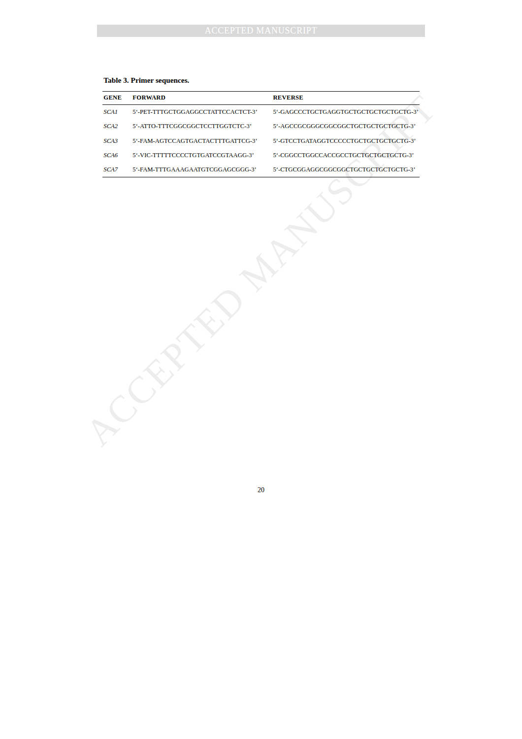Accepted Manuscript
ACCEPTED MANUSCRIPT
Table 3. Primer sequences.
| GENE | FORWARD | REVERSE |
| --- | --- | --- |
| SCA1 | 5‘-PET-TTTGCTGGAGGCCTATTCCACTCT-3’ | 5‘-GAGCCCTGCTGAGGTGCTGCTGCTGCTGCTG-3’ |
| SCA2 | 5‘-ATTO-TTTCGGCGGCTCCTTGGTCTC-3’ | 5‘-AGCCGCGGGCGGCGGCTGCTGCTGCTGCTG-3’ |
| SCA3 | 5‘-FAM-AGTCCAGTGACTACTTTGATTCG-3’ | 5‘-GTCCTGATAGGTCCCCCTGCTGCTGCTGCTG-3’ |
| SCA6 | 5‘-VIC-TTTTTCCCCTGTGATCCGTAAGG-3’ | 5‘-CGGCCTGGCCACCGCCTGCTGCTGCTGCTG-3’ |
| SCA7 | 5‘-FAM-TTTGAAAGAATGTCGGAGCGGG-3’ | 5‘-CTGCGGAGGCGGCGGCTGCTGCTGCTGCTG-3’ |
20